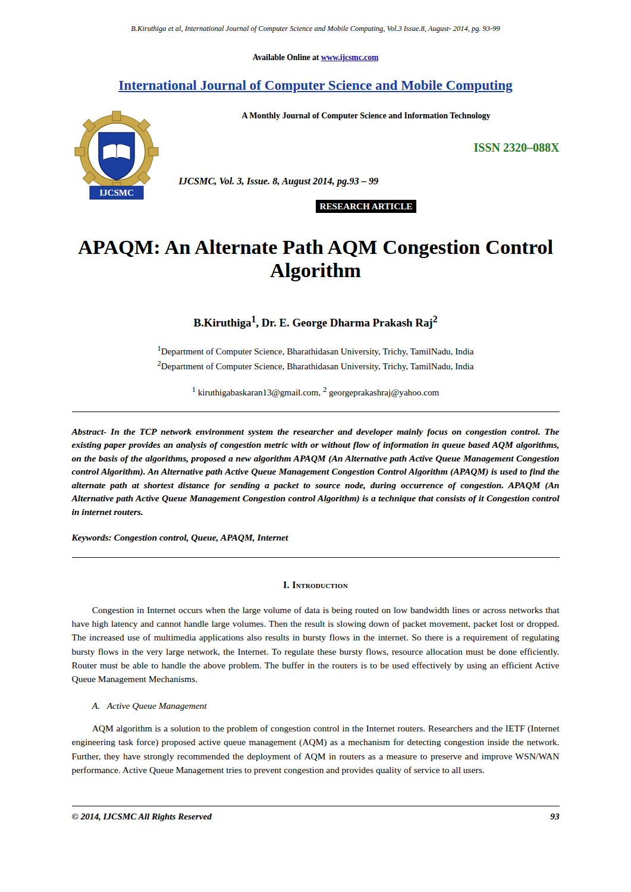B.Kiruthiga et al, International Journal of Computer Science and Mobile Computing, Vol.3 Issue.8, August- 2014, pg. 93-99
Available Online at www.ijcsmc.com
International Journal of Computer Science and Mobile Computing
IJCSMC
A Monthly Journal of Computer Science and Information Technology
ISSN 2320–088X
IJCSMC, Vol. 3, Issue. 8, August 2014, pg.93 – 99
RESEARCH ARTICLE
APAQM: An Alternate Path AQM Congestion Control Algorithm
B.Kiruthiga1, Dr. E. George Dharma Prakash Raj2
1Department of Computer Science, Bharathidasan University, Trichy, TamilNadu, India
2Department of Computer Science, Bharathidasan University, Trichy, TamilNadu, India
1 kiruthigabaskaran13@gmail.com, 2 georgeprakashraj@yahoo.com
Abstract- In the TCP network environment system the researcher and developer mainly focus on congestion control. The existing paper provides an analysis of congestion metric with or without flow of information in queue based AQM algorithms, on the basis of the algorithms, proposed a new algorithm APAQM (An Alternative path Active Queue Management Congestion control Algorithm). An Alternative path Active Queue Management Congestion Control Algorithm (APAQM) is used to find the alternate path at shortest distance for sending a packet to source node, during occurrence of congestion. APAQM (An Alternative path Active Queue Management Congestion control Algorithm) is a technique that consists of it Congestion control in internet routers.
Keywords: Congestion control, Queue, APAQM, Internet
I. Introduction
Congestion in Internet occurs when the large volume of data is being routed on low bandwidth lines or across networks that have high latency and cannot handle large volumes. Then the result is slowing down of packet movement, packet lost or dropped. The increased use of multimedia applications also results in bursty flows in the internet. So there is a requirement of regulating bursty flows in the very large network, the Internet. To regulate these bursty flows, resource allocation must be done efficiently. Router must be able to handle the above problem. The buffer in the routers is to be used effectively by using an efficient Active Queue Management Mechanisms.
A. Active Queue Management
AQM algorithm is a solution to the problem of congestion control in the Internet routers. Researchers and the IETF (Internet engineering task force) proposed active queue management (AQM) as a mechanism for detecting congestion inside the network. Further, they have strongly recommended the deployment of AQM in routers as a measure to preserve and improve WSN/WAN performance. Active Queue Management tries to prevent congestion and provides quality of service to all users.
© 2014, IJCSMC All Rights Reserved 93